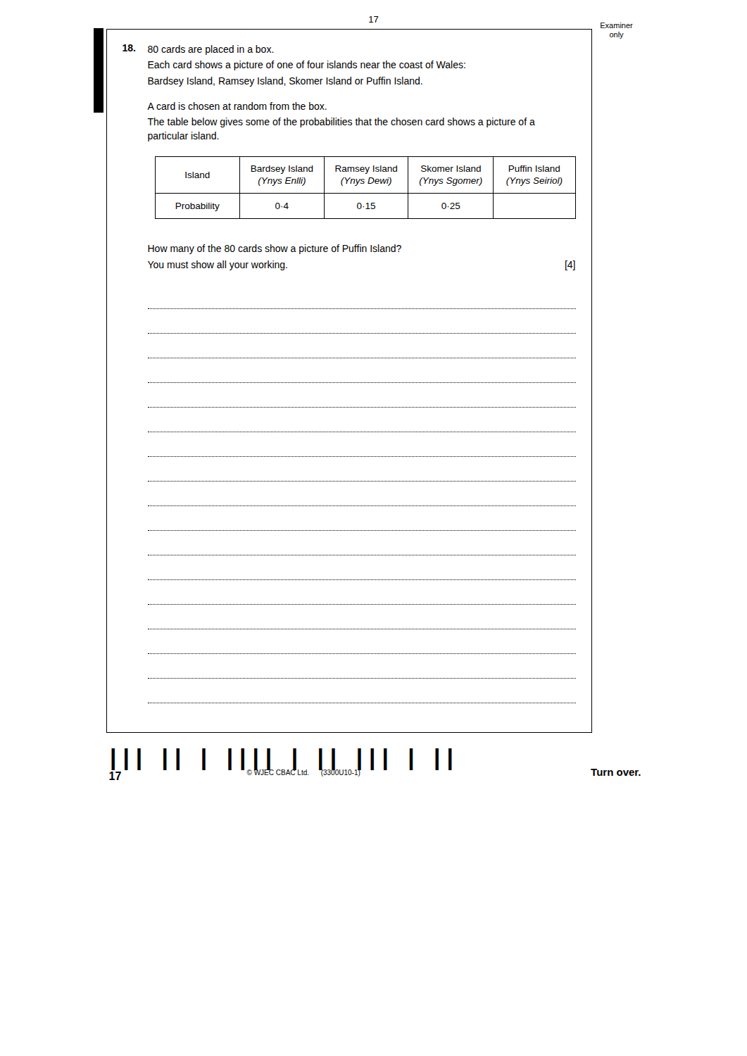17
Examiner
only
18.
80 cards are placed in a box.
Each card shows a picture of one of four islands near the coast of Wales:
Bardsey Island, Ramsey Island, Skomer Island or Puffin Island.
A card is chosen at random from the box.
The table below gives some of the probabilities that the chosen card shows a picture of a particular island.
| Island | Bardsey Island (Ynys Enlli) | Ramsey Island (Ynys Dewi) | Skomer Island (Ynys Sgomer) | Puffin Island (Ynys Seiriol) |
| Probability | 0·4 | 0·15 | 0·25 | |
How many of the 80 cards show a picture of Puffin Island?
You must show all your working. [4]
||| || | |||| | || ||| | ||
17
© WJEC CBAC Ltd. (3300U10-1)
Turn over.